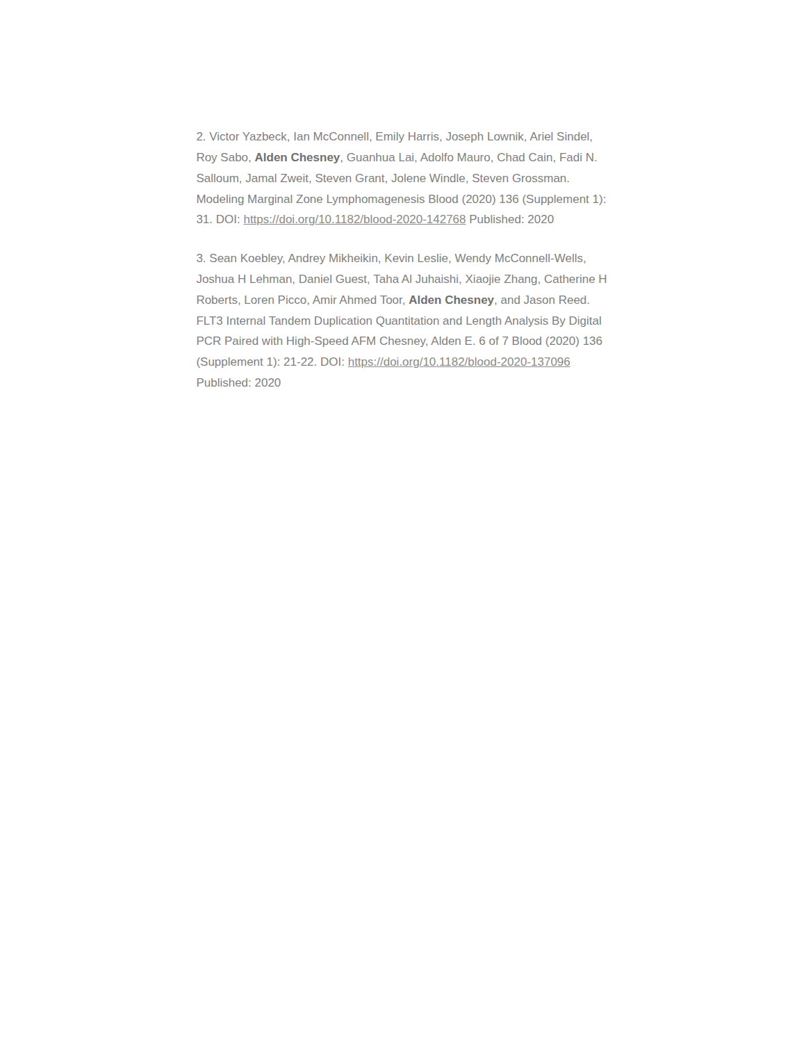2. Victor Yazbeck, Ian McConnell, Emily Harris, Joseph Lownik, Ariel Sindel, Roy Sabo, Alden Chesney, Guanhua Lai, Adolfo Mauro, Chad Cain, Fadi N. Salloum, Jamal Zweit, Steven Grant, Jolene Windle, Steven Grossman. Modeling Marginal Zone Lymphomagenesis Blood (2020) 136 (Supplement 1): 31. DOI: https://doi.org/10.1182/blood-2020-142768 Published: 2020
3. Sean Koebley, Andrey Mikheikin, Kevin Leslie, Wendy McConnell-Wells, Joshua H Lehman, Daniel Guest, Taha Al Juhaishi, Xiaojie Zhang, Catherine H Roberts, Loren Picco, Amir Ahmed Toor, Alden Chesney, and Jason Reed. FLT3 Internal Tandem Duplication Quantitation and Length Analysis By Digital PCR Paired with High-Speed AFM Chesney, Alden E. 6 of 7 Blood (2020) 136 (Supplement 1): 21-22. DOI: https://doi.org/10.1182/blood-2020-137096 Published: 2020